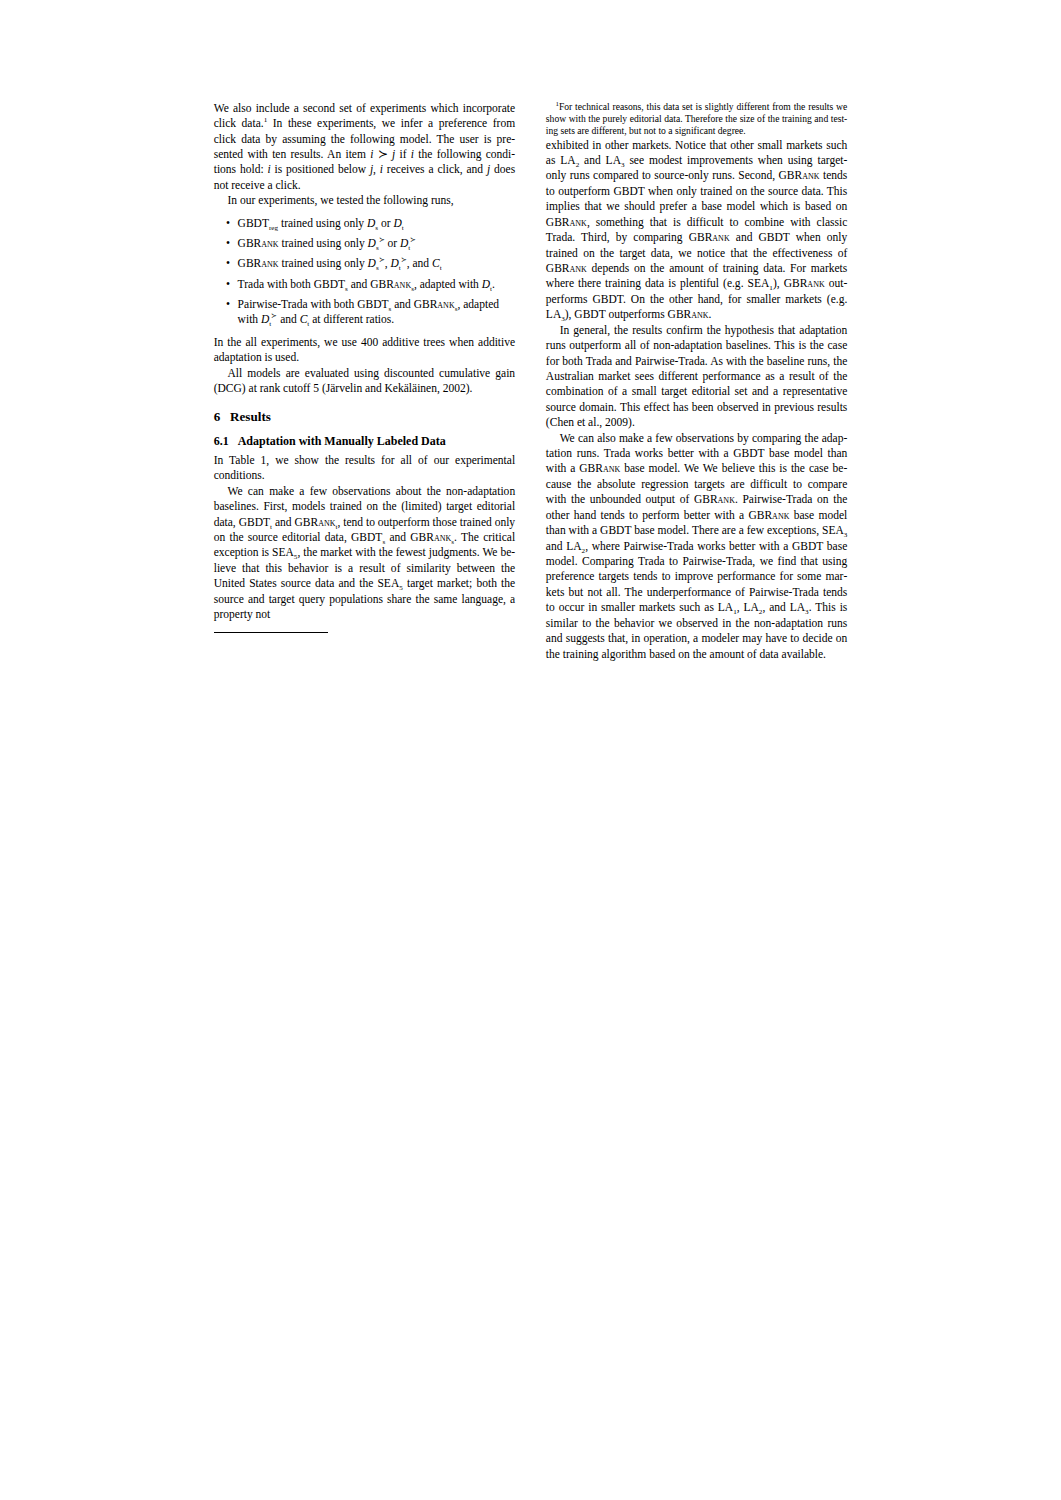We also include a second set of experiments which incorporate click data.1 In these experiments, we infer a preference from click data by assuming the following model. The user is presented with ten results. An item i ≻ j if i the following conditions hold: i is positioned below j, i receives a click, and j does not receive a click.
In our experiments, we tested the following runs,
GBDTreg trained using only Ds or Dt
GBRank trained using only Ds≻ or Dt≻
GBRank trained using only Ds≻, Dt≻, and Ct
Trada with both GBDTs and GBRanks, adapted with Dt.
Pairwise-Trada with both GBDTs and GBRanks, adapted with Dt≻ and Ct at different ratios.
In the all experiments, we use 400 additive trees when additive adaptation is used.
All models are evaluated using discounted cumulative gain (DCG) at rank cutoff 5 (Järvelin and Kekäläinen, 2002).
6 Results
6.1 Adaptation with Manually Labeled Data
In Table 1, we show the results for all of our experimental conditions.
We can make a few observations about the non-adaptation baselines. First, models trained on the (limited) target editorial data, GBDTt and GBRankt, tend to outperform those trained only on the source editorial data, GBDTs and GBRanks. The critical exception is SEA5, the market with the fewest judgments. We believe that this behavior is a result of similarity between the United States source data and the SEA5 target market; both the source and target query populations share the same language, a property not
1For technical reasons, this data set is slightly different from the results we show with the purely editorial data. Therefore the size of the training and testing sets are different, but not to a significant degree.
exhibited in other markets. Notice that other small markets such as LA2 and LA3 see modest improvements when using target-only runs compared to source-only runs. Second, GBRank tends to outperform GBDT when only trained on the source data. This implies that we should prefer a base model which is based on GBRank, something that is difficult to combine with classic Trada. Third, by comparing GBRank and GBDT when only trained on the target data, we notice that the effectiveness of GBRank depends on the amount of training data. For markets where there training data is plentiful (e.g. SEA1), GBRank outperforms GBDT. On the other hand, for smaller markets (e.g. LA3), GBDT outperforms GBRank.
In general, the results confirm the hypothesis that adaptation runs outperform all of non-adaptation baselines. This is the case for both Trada and Pairwise-Trada. As with the baseline runs, the Australian market sees different performance as a result of the combination of a small target editorial set and a representative source domain. This effect has been observed in previous results (Chen et al., 2009).
We can also make a few observations by comparing the adaptation runs. Trada works better with a GBDT base model than with a GBRank base model. We We believe this is the case because the absolute regression targets are difficult to compare with the unbounded output of GBRank. Pairwise-Trada on the other hand tends to perform better with a GBRank base model than with a GBDT base model. There are a few exceptions, SEA3 and LA2, where Pairwise-Trada works better with a GBDT base model. Comparing Trada to Pairwise-Trada, we find that using preference targets tends to improve performance for some markets but not all. The underperformance of Pairwise-Trada tends to occur in smaller markets such as LA1, LA2, and LA3. This is similar to the behavior we observed in the non-adaptation runs and suggests that, in operation, a modeler may have to decide on the training algorithm based on the amount of data available.